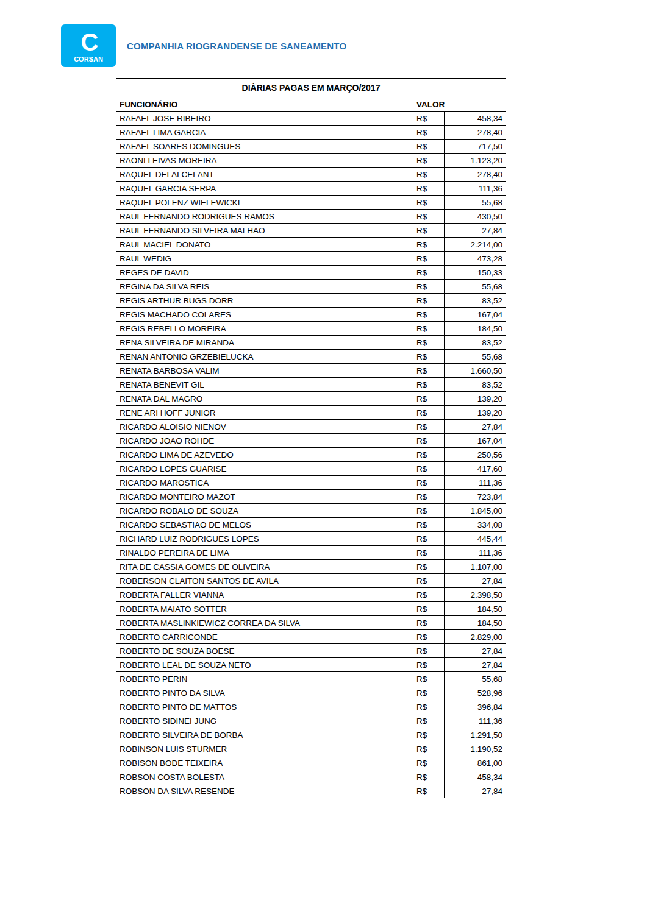C
CORSAN
COMPANHIA RIOGRANDENSE DE SANEAMENTO
| DIÁRIAS PAGAS EM MARÇO/2017 |
| --- |
| FUNCIONÁRIO | VALOR |
| RAFAEL JOSE RIBEIRO | R$ | 458,34 |
| RAFAEL LIMA GARCIA | R$ | 278,40 |
| RAFAEL SOARES DOMINGUES | R$ | 717,50 |
| RAONI LEIVAS MOREIRA | R$ | 1.123,20 |
| RAQUEL DELAI CELANT | R$ | 278,40 |
| RAQUEL GARCIA SERPA | R$ | 111,36 |
| RAQUEL POLENZ WIELEWICKI | R$ | 55,68 |
| RAUL FERNANDO RODRIGUES RAMOS | R$ | 430,50 |
| RAUL FERNANDO SILVEIRA MALHAO | R$ | 27,84 |
| RAUL MACIEL DONATO | R$ | 2.214,00 |
| RAUL WEDIG | R$ | 473,28 |
| REGES DE DAVID | R$ | 150,33 |
| REGINA DA SILVA REIS | R$ | 55,68 |
| REGIS ARTHUR BUGS DORR | R$ | 83,52 |
| REGIS MACHADO COLARES | R$ | 167,04 |
| REGIS REBELLO MOREIRA | R$ | 184,50 |
| RENA SILVEIRA DE MIRANDA | R$ | 83,52 |
| RENAN ANTONIO GRZEBIELUCKA | R$ | 55,68 |
| RENATA BARBOSA VALIM | R$ | 1.660,50 |
| RENATA BENEVIT GIL | R$ | 83,52 |
| RENATA DAL MAGRO | R$ | 139,20 |
| RENE ARI HOFF JUNIOR | R$ | 139,20 |
| RICARDO ALOISIO NIENOV | R$ | 27,84 |
| RICARDO JOAO ROHDE | R$ | 167,04 |
| RICARDO LIMA DE AZEVEDO | R$ | 250,56 |
| RICARDO LOPES GUARISE | R$ | 417,60 |
| RICARDO MAROSTICA | R$ | 111,36 |
| RICARDO MONTEIRO MAZOT | R$ | 723,84 |
| RICARDO ROBALO DE SOUZA | R$ | 1.845,00 |
| RICARDO SEBASTIAO DE MELOS | R$ | 334,08 |
| RICHARD LUIZ RODRIGUES LOPES | R$ | 445,44 |
| RINALDO PEREIRA DE LIMA | R$ | 111,36 |
| RITA DE CASSIA GOMES DE OLIVEIRA | R$ | 1.107,00 |
| ROBERSON CLAITON SANTOS DE AVILA | R$ | 27,84 |
| ROBERTA FALLER VIANNA | R$ | 2.398,50 |
| ROBERTA MAIATO SOTTER | R$ | 184,50 |
| ROBERTA MASLINKIEWICZ CORREA DA SILVA | R$ | 184,50 |
| ROBERTO CARRICONDE | R$ | 2.829,00 |
| ROBERTO DE SOUZA BOESE | R$ | 27,84 |
| ROBERTO LEAL DE SOUZA NETO | R$ | 27,84 |
| ROBERTO PERIN | R$ | 55,68 |
| ROBERTO PINTO DA SILVA | R$ | 528,96 |
| ROBERTO PINTO DE MATTOS | R$ | 396,84 |
| ROBERTO SIDINEI JUNG | R$ | 111,36 |
| ROBERTO SILVEIRA DE BORBA | R$ | 1.291,50 |
| ROBINSON LUIS STURMER | R$ | 1.190,52 |
| ROBISON BODE TEIXEIRA | R$ | 861,00 |
| ROBSON COSTA BOLESTA | R$ | 458,34 |
| ROBSON DA SILVA RESENDE | R$ | 27,84 |